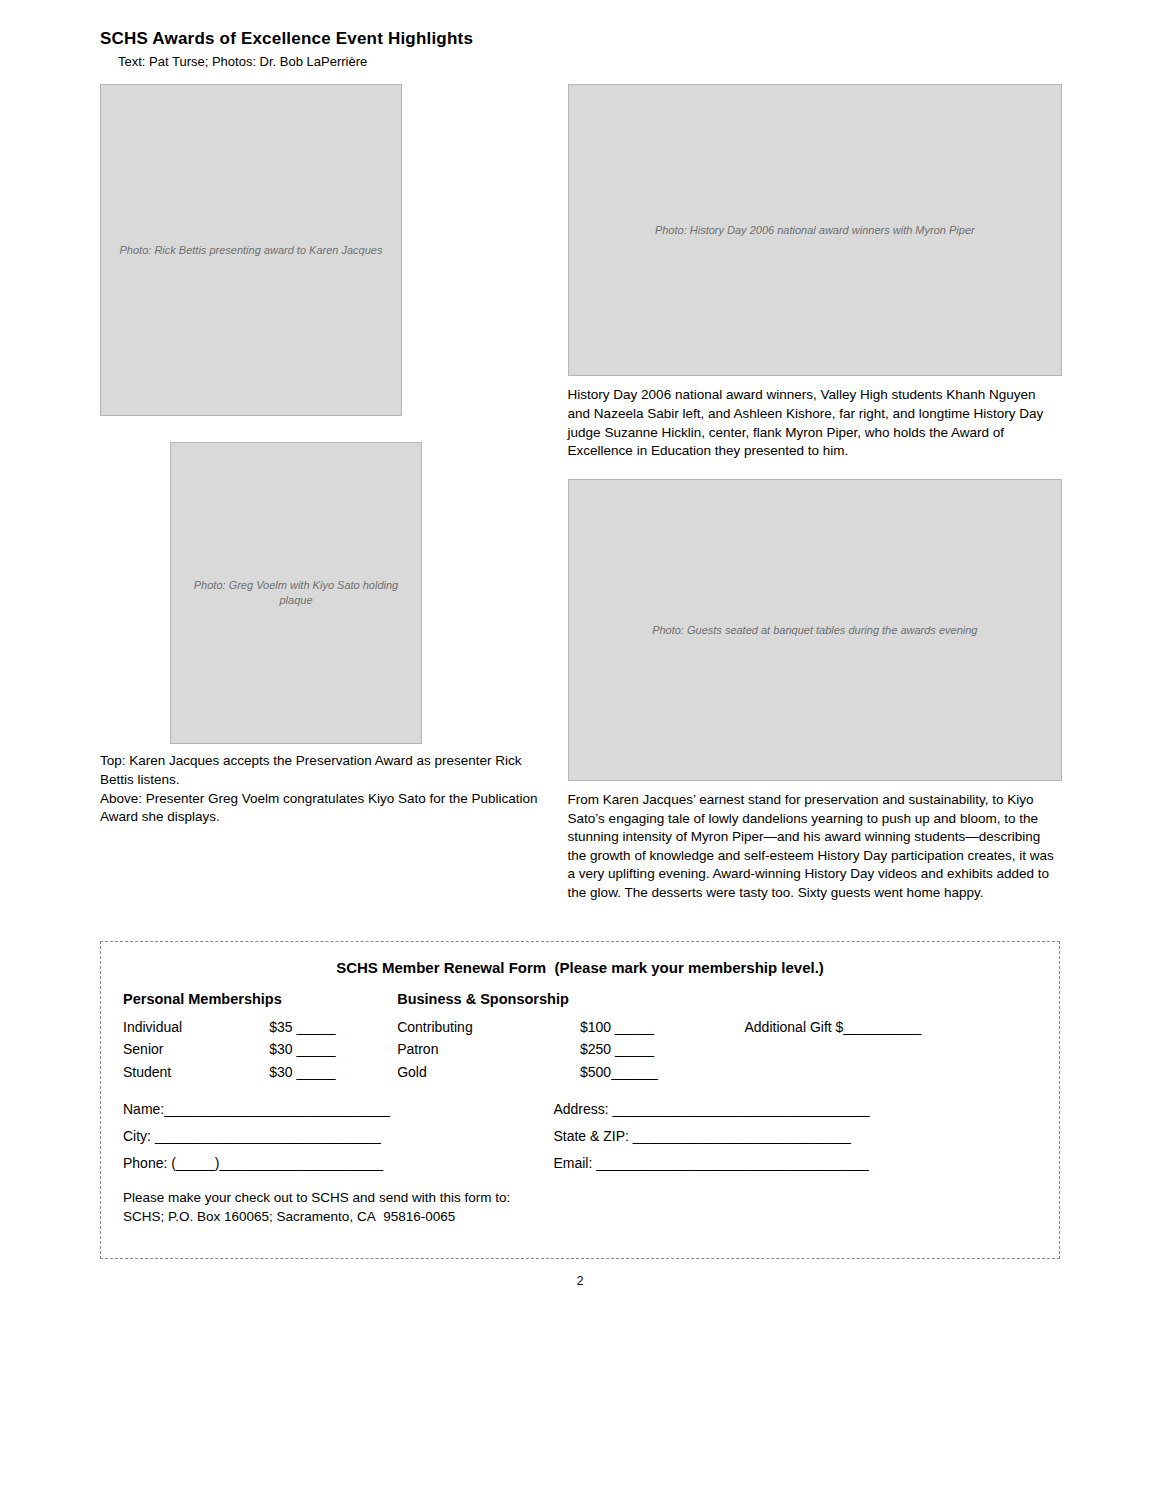SCHS Awards of Excellence Event Highlights
Text: Pat Turse; Photos: Dr. Bob LaPerrière
Photo: Rick Bettis presenting award to Karen Jacques
Photo: Greg Voelm with Kiyo Sato holding plaque
Top: Karen Jacques accepts the Preservation Award as presenter Rick Bettis listens.
Above: Presenter Greg Voelm congratulates Kiyo Sato for the Publication Award she displays.
Photo: History Day 2006 national award winners with Myron Piper
History Day 2006 national award winners, Valley High students Khanh Nguyen and Nazeela Sabir left, and Ashleen Kishore, far right, and longtime History Day judge Suzanne Hicklin, center, flank Myron Piper, who holds the Award of Excellence in Education they presented to him.
Photo: Guests seated at banquet tables during the awards evening
From Karen Jacques’ earnest stand for preservation and sustainability, to Kiyo Sato’s engaging tale of lowly dandelions yearning to push up and bloom, to the stunning intensity of Myron Piper—and his award winning students—describing the growth of knowledge and self-esteem History Day participation creates, it was a very uplifting evening. Award-winning History Day videos and exhibits added to the glow. The desserts were tasty too. Sixty guests went home happy.
SCHS Member Renewal Form (Please mark your membership level.)
| Personal Memberships | Business & Sponsorship | |
| --- | --- | --- |
| Individual | $35 _____ | Contributing | $100 _____ | Additional Gift $__________ |
| Senior | $30 _____ | Patron | $250 _____ | |
| Student | $30 _____ | Gold | $500______ | |
Name:_____________________________ Address: _________________________________
City: _____________________________ State & ZIP: ____________________________
Phone: (_____)_____________________ Email: ___________________________________
Please make your check out to SCHS and send with this form to:
SCHS; P.O. Box 160065; Sacramento, CA 95816-0065
2